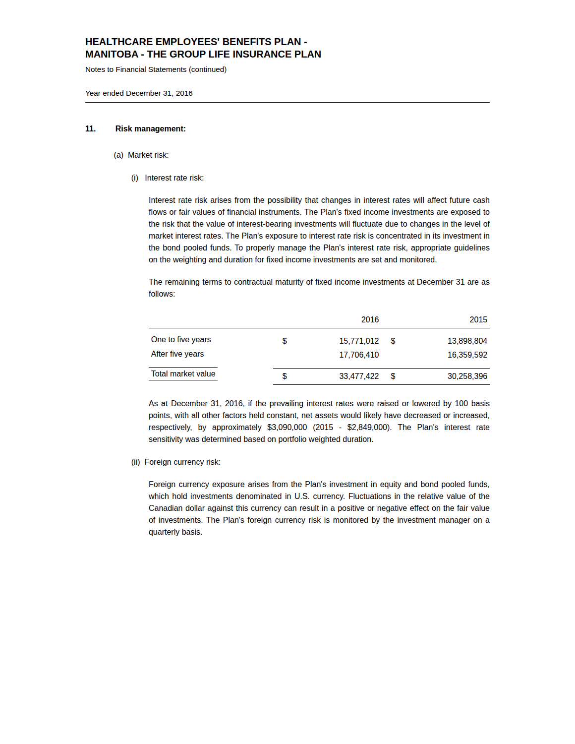Healthcare Employees' Benefits Plan -
Manitoba - The Group Life Insurance Plan
Notes to Financial Statements (continued)
Year ended December 31, 2016
11.
Risk management:
(a) Market risk:
(i) Interest rate risk:
Interest rate risk arises from the possibility that changes in interest rates will affect future cash flows or fair values of financial instruments. The Plan's fixed income investments are exposed to the risk that the value of interest-bearing investments will fluctuate due to changes in the level of market interest rates. The Plan's exposure to interest rate risk is concentrated in its investment in the bond pooled funds. To properly manage the Plan's interest rate risk, appropriate guidelines on the weighting and duration for fixed income investments are set and monitored.
The remaining terms to contractual maturity of fixed income investments at December 31 are as follows:
| | | 2016 | | 2015 |
| --- | --- | --- | --- | --- |
| One to five years | $ | 15,771,012 | $ | 13,898,804 |
| After five years | | 17,706,410 | | 16,359,592 |
| Total market value | $ | 33,477,422 | $ | 30,258,396 |
As at December 31, 2016, if the prevailing interest rates were raised or lowered by 100 basis points, with all other factors held constant, net assets would likely have decreased or increased, respectively, by approximately $3,090,000 (2015 - $2,849,000). The Plan's interest rate sensitivity was determined based on portfolio weighted duration.
(ii) Foreign currency risk:
Foreign currency exposure arises from the Plan's investment in equity and bond pooled funds, which hold investments denominated in U.S. currency. Fluctuations in the relative value of the Canadian dollar against this currency can result in a positive or negative effect on the fair value of investments. The Plan's foreign currency risk is monitored by the investment manager on a quarterly basis.